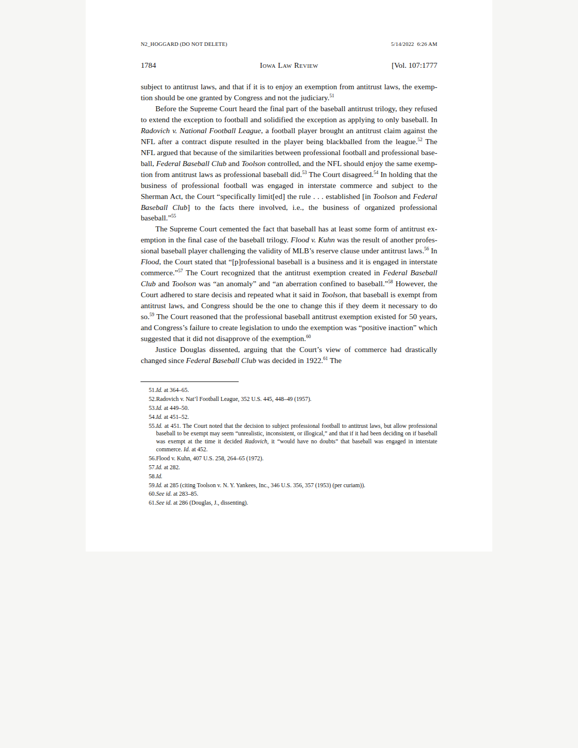N2_HOGGARD (DO NOT DELETE)
5/14/2022 6:26 AM
1784
Iowa Law Review
[Vol. 107:1777
subject to antitrust laws, and that if it is to enjoy an exemption from antitrust laws, the exemption should be one granted by Congress and not the judiciary.51
Before the Supreme Court heard the final part of the baseball antitrust trilogy, they refused to extend the exception to football and solidified the exception as applying to only baseball. In Radovich v. National Football League, a football player brought an antitrust claim against the NFL after a contract dispute resulted in the player being blackballed from the league.52 The NFL argued that because of the similarities between professional football and professional baseball, Federal Baseball Club and Toolson controlled, and the NFL should enjoy the same exemption from antitrust laws as professional baseball did.53 The Court disagreed.54 In holding that the business of professional football was engaged in interstate commerce and subject to the Sherman Act, the Court “specifically limit[ed] the rule . . . established [in Toolson and Federal Baseball Club] to the facts there involved, i.e., the business of organized professional baseball.”55
The Supreme Court cemented the fact that baseball has at least some form of antitrust exemption in the final case of the baseball trilogy. Flood v. Kuhn was the result of another professional baseball player challenging the validity of MLB’s reserve clause under antitrust laws.56 In Flood, the Court stated that “[p]rofessional baseball is a business and it is engaged in interstate commerce.”57 The Court recognized that the antitrust exemption created in Federal Baseball Club and Toolson was “an anomaly” and “an aberration confined to baseball.”58 However, the Court adhered to stare decisis and repeated what it said in Toolson, that baseball is exempt from antitrust laws, and Congress should be the one to change this if they deem it necessary to do so.59 The Court reasoned that the professional baseball antitrust exemption existed for 50 years, and Congress’s failure to create legislation to undo the exemption was “positive inaction” which suggested that it did not disapprove of the exemption.60
Justice Douglas dissented, arguing that the Court’s view of commerce had drastically changed since Federal Baseball Club was decided in 1922.61 The
51.
Id. at 364–65.
52.
Radovich v. Nat’l Football League, 352 U.S. 445, 448–49 (1957).
53.
Id. at 449–50.
54.
Id. at 451–52.
55.
Id. at 451. The Court noted that the decision to subject professional football to antitrust laws, but allow professional baseball to be exempt may seem “unrealistic, inconsistent, or illogical,” and that if it had been deciding on if baseball was exempt at the time it decided Radovich, it “would have no doubts” that baseball was engaged in interstate commerce. Id. at 452.
56.
Flood v. Kuhn, 407 U.S. 258, 264–65 (1972).
57.
Id. at 282.
58.
Id.
59.
Id. at 285 (citing Toolson v. N. Y. Yankees, Inc., 346 U.S. 356, 357 (1953) (per curiam)).
60.
See id. at 283–85.
61.
See id. at 286 (Douglas, J., dissenting).